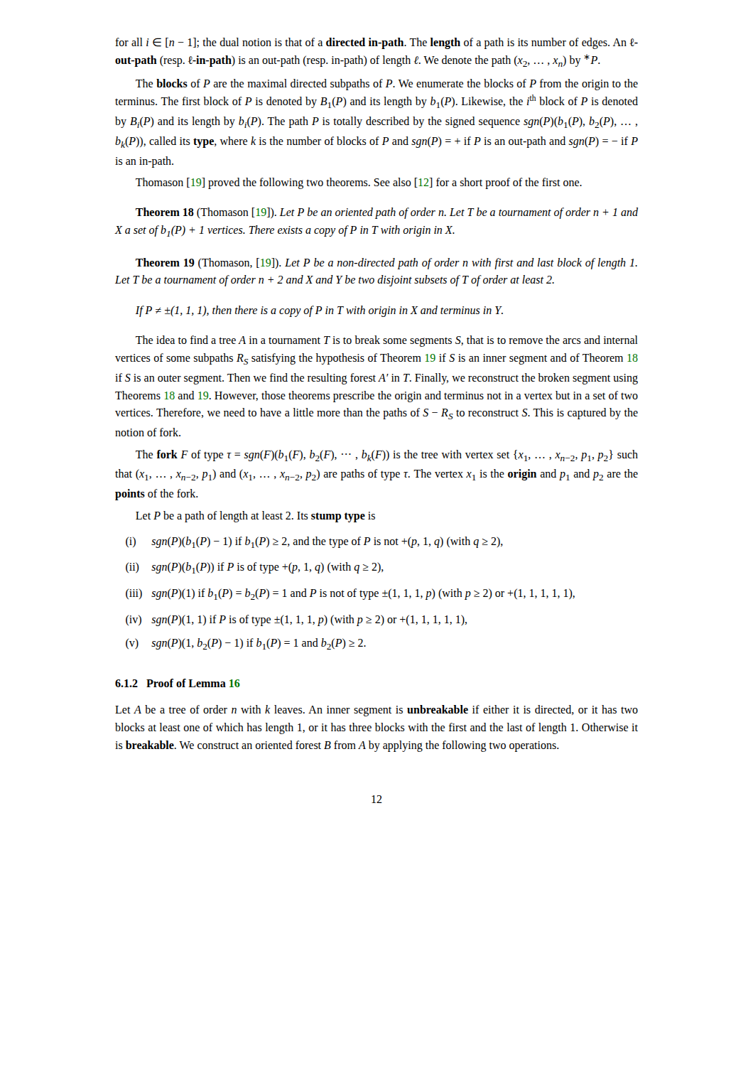for all i ∈ [n − 1]; the dual notion is that of a directed in-path. The length of a path is its number of edges. An ℓ-out-path (resp. ℓ-in-path) is an out-path (resp. in-path) of length ℓ. We denote the path (x2, … , xn) by ∗P.
The blocks of P are the maximal directed subpaths of P. We enumerate the blocks of P from the origin to the terminus. The first block of P is denoted by B1(P) and its length by b1(P). Likewise, the ith block of P is denoted by Bi(P) and its length by bi(P). The path P is totally described by the signed sequence sgn(P)(b1(P), b2(P), … , bk(P)), called its type, where k is the number of blocks of P and sgn(P) = + if P is an out-path and sgn(P) = − if P is an in-path.
Thomason [19] proved the following two theorems. See also [12] for a short proof of the first one.
Theorem 18 (Thomason [19]). Let P be an oriented path of order n. Let T be a tournament of order n + 1 and X a set of b1(P) + 1 vertices. There exists a copy of P in T with origin in X.
Theorem 19 (Thomason, [19]). Let P be a non-directed path of order n with first and last block of length 1. Let T be a tournament of order n + 2 and X and Y be two disjoint subsets of T of order at least 2.
If P ≠ ±(1, 1, 1), then there is a copy of P in T with origin in X and terminus in Y.
The idea to find a tree A in a tournament T is to break some segments S, that is to remove the arcs and internal vertices of some subpaths RS satisfying the hypothesis of Theorem 19 if S is an inner segment and of Theorem 18 if S is an outer segment. Then we find the resulting forest A′ in T. Finally, we reconstruct the broken segment using Theorems 18 and 19. However, those theorems prescribe the origin and terminus not in a vertex but in a set of two vertices. Therefore, we need to have a little more than the paths of S − RS to reconstruct S. This is captured by the notion of fork.
The fork F of type τ = sgn(F)(b1(F), b2(F), ··· , bk(F)) is the tree with vertex set {x1, … , xn−2, p1, p2} such that (x1, … , xn−2, p1) and (x1, … , xn−2, p2) are paths of type τ. The vertex x1 is the origin and p1 and p2 are the points of the fork.
Let P be a path of length at least 2. Its stump type is
sgn(P)(b1(P) − 1) if b1(P) ≥ 2, and the type of P is not +(p, 1, q) (with q ≥ 2),
sgn(P)(b1(P)) if P is of type +(p, 1, q) (with q ≥ 2),
sgn(P)(1) if b1(P) = b2(P) = 1 and P is not of type ±(1, 1, 1, p) (with p ≥ 2) or +(1, 1, 1, 1, 1),
sgn(P)(1, 1) if P is of type ±(1, 1, 1, p) (with p ≥ 2) or +(1, 1, 1, 1, 1),
sgn(P)(1, b2(P) − 1) if b1(P) = 1 and b2(P) ≥ 2.
6.1.2 Proof of Lemma 16
Let A be a tree of order n with k leaves. An inner segment is unbreakable if either it is directed, or it has two blocks at least one of which has length 1, or it has three blocks with the first and the last of length 1. Otherwise it is breakable. We construct an oriented forest B from A by applying the following two operations.
12